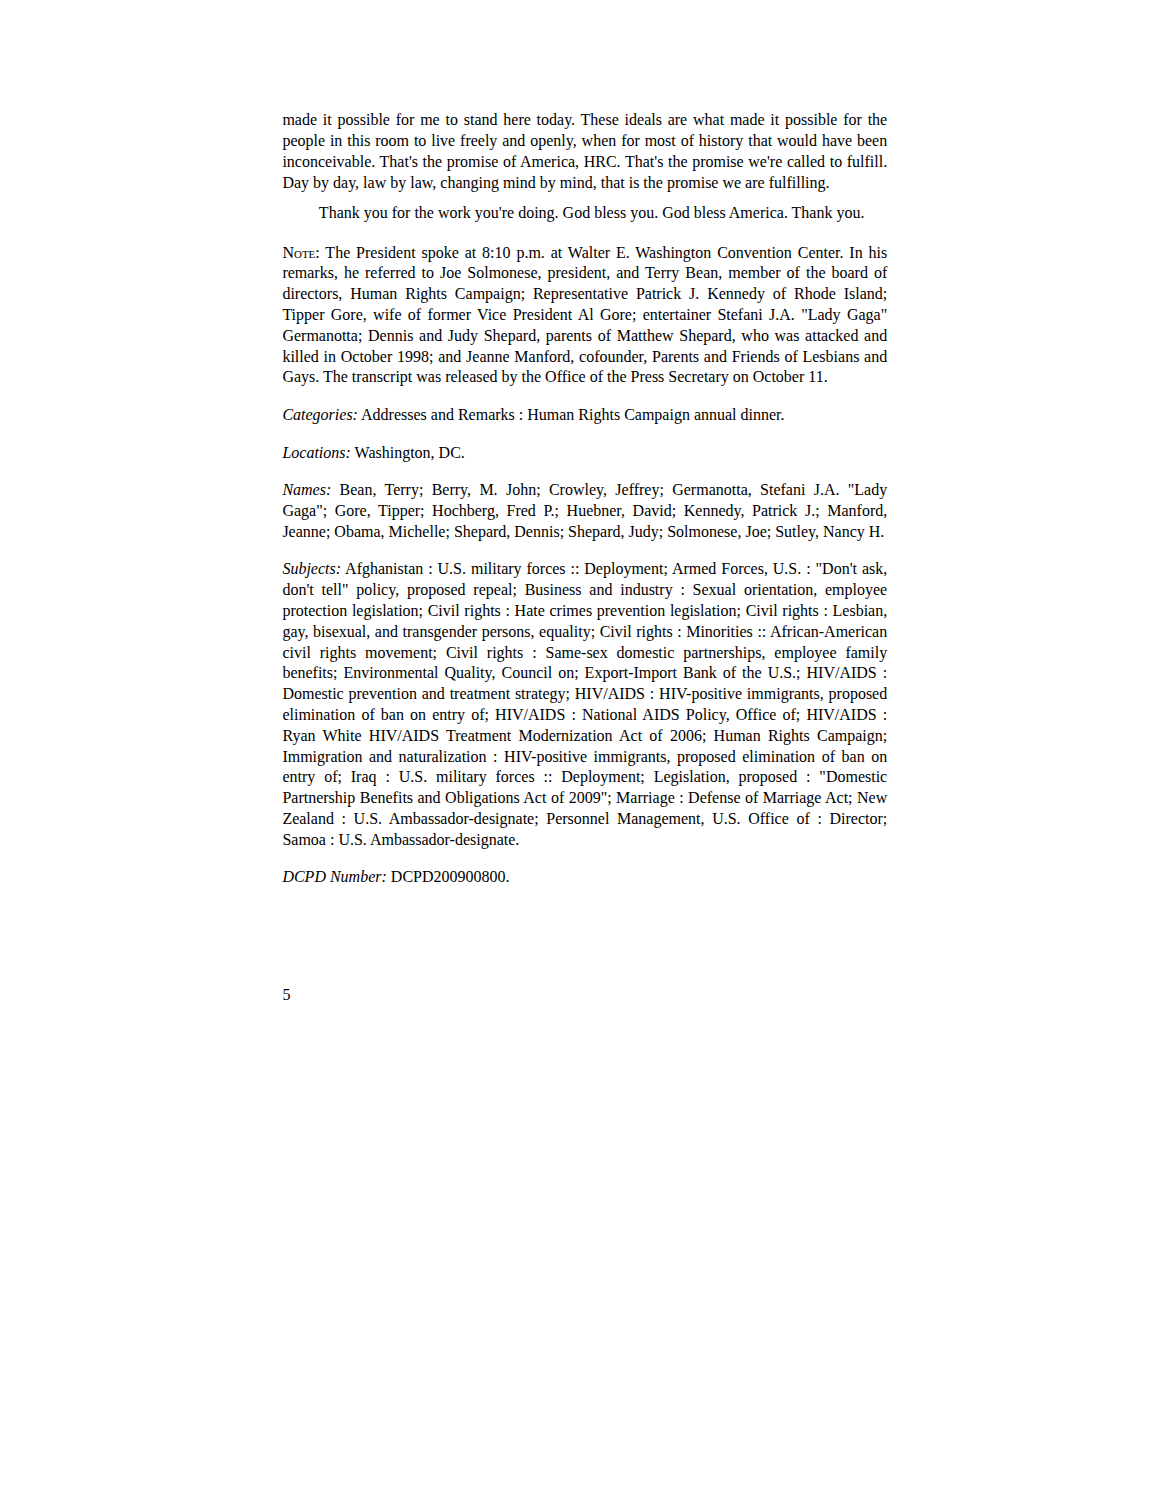made it possible for me to stand here today. These ideals are what made it possible for the people in this room to live freely and openly, when for most of history that would have been inconceivable. That's the promise of America, HRC. That's the promise we're called to fulfill. Day by day, law by law, changing mind by mind, that is the promise we are fulfilling.
Thank you for the work you're doing. God bless you. God bless America. Thank you.
Note: The President spoke at 8:10 p.m. at Walter E. Washington Convention Center. In his remarks, he referred to Joe Solmonese, president, and Terry Bean, member of the board of directors, Human Rights Campaign; Representative Patrick J. Kennedy of Rhode Island; Tipper Gore, wife of former Vice President Al Gore; entertainer Stefani J.A. "Lady Gaga" Germanotta; Dennis and Judy Shepard, parents of Matthew Shepard, who was attacked and killed in October 1998; and Jeanne Manford, cofounder, Parents and Friends of Lesbians and Gays. The transcript was released by the Office of the Press Secretary on October 11.
Categories: Addresses and Remarks : Human Rights Campaign annual dinner.
Locations: Washington, DC.
Names: Bean, Terry; Berry, M. John; Crowley, Jeffrey; Germanotta, Stefani J.A. "Lady Gaga"; Gore, Tipper; Hochberg, Fred P.; Huebner, David; Kennedy, Patrick J.; Manford, Jeanne; Obama, Michelle; Shepard, Dennis; Shepard, Judy; Solmonese, Joe; Sutley, Nancy H.
Subjects: Afghanistan : U.S. military forces :: Deployment; Armed Forces, U.S. : "Don't ask, don't tell" policy, proposed repeal; Business and industry : Sexual orientation, employee protection legislation; Civil rights : Hate crimes prevention legislation; Civil rights : Lesbian, gay, bisexual, and transgender persons, equality; Civil rights : Minorities :: African-American civil rights movement; Civil rights : Same-sex domestic partnerships, employee family benefits; Environmental Quality, Council on; Export-Import Bank of the U.S.; HIV/AIDS : Domestic prevention and treatment strategy; HIV/AIDS : HIV-positive immigrants, proposed elimination of ban on entry of; HIV/AIDS : National AIDS Policy, Office of; HIV/AIDS : Ryan White HIV/AIDS Treatment Modernization Act of 2006; Human Rights Campaign; Immigration and naturalization : HIV-positive immigrants, proposed elimination of ban on entry of; Iraq : U.S. military forces :: Deployment; Legislation, proposed : "Domestic Partnership Benefits and Obligations Act of 2009"; Marriage : Defense of Marriage Act; New Zealand : U.S. Ambassador-designate; Personnel Management, U.S. Office of : Director; Samoa : U.S. Ambassador-designate.
DCPD Number: DCPD200900800.
5